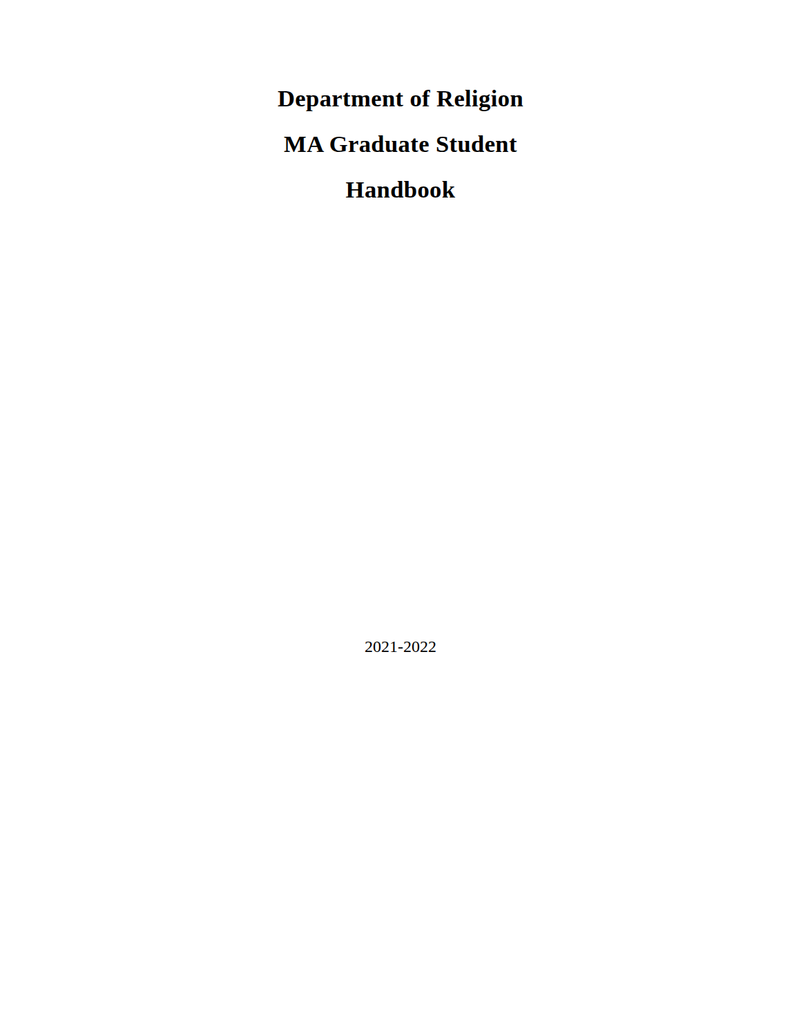Department of Religion
MA Graduate Student
Handbook
2021-2022